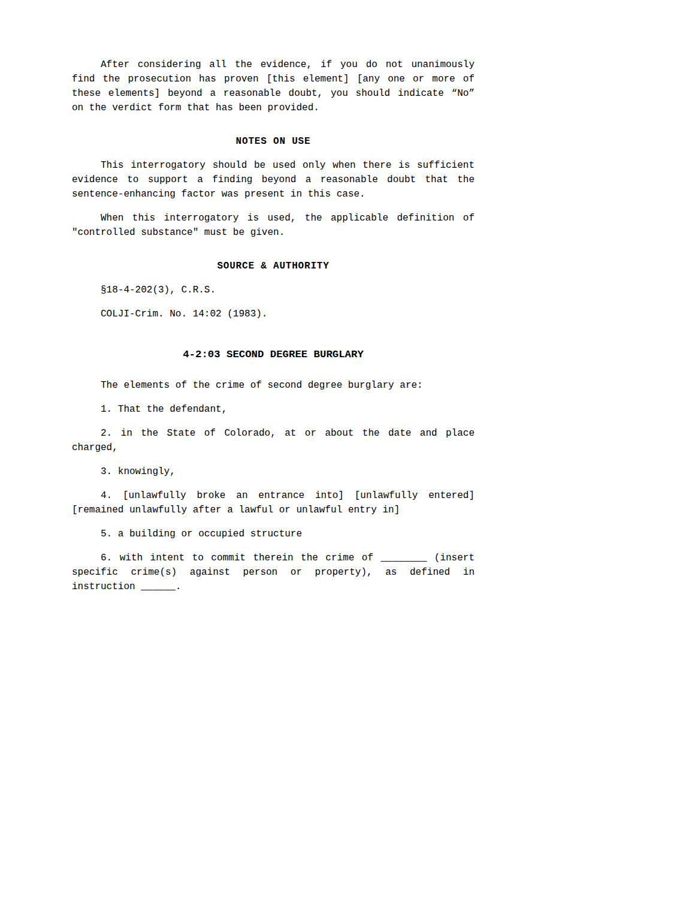After considering all the evidence, if you do not unanimously find the prosecution has proven [this element] [any one or more of these elements] beyond a reasonable doubt, you should indicate “No” on the verdict form that has been provided.
NOTES ON USE
This interrogatory should be used only when there is sufficient evidence to support a finding beyond a reasonable doubt that the sentence-enhancing factor was present in this case.
When this interrogatory is used, the applicable definition of "controlled substance" must be given.
SOURCE & AUTHORITY
§18-4-202(3), C.R.S.
COLJI-Crim. No. 14:02 (1983).
4-2:03 SECOND DEGREE BURGLARY
The elements of the crime of second degree burglary are:
1. That the defendant,
2. in the State of Colorado, at or about the date and place charged,
3. knowingly,
4. [unlawfully broke an entrance into] [unlawfully entered] [remained unlawfully after a lawful or unlawful entry in]
5. a building or occupied structure
6. with intent to commit therein the crime of ________ (insert specific crime(s) against person or property), as defined in instruction ______.